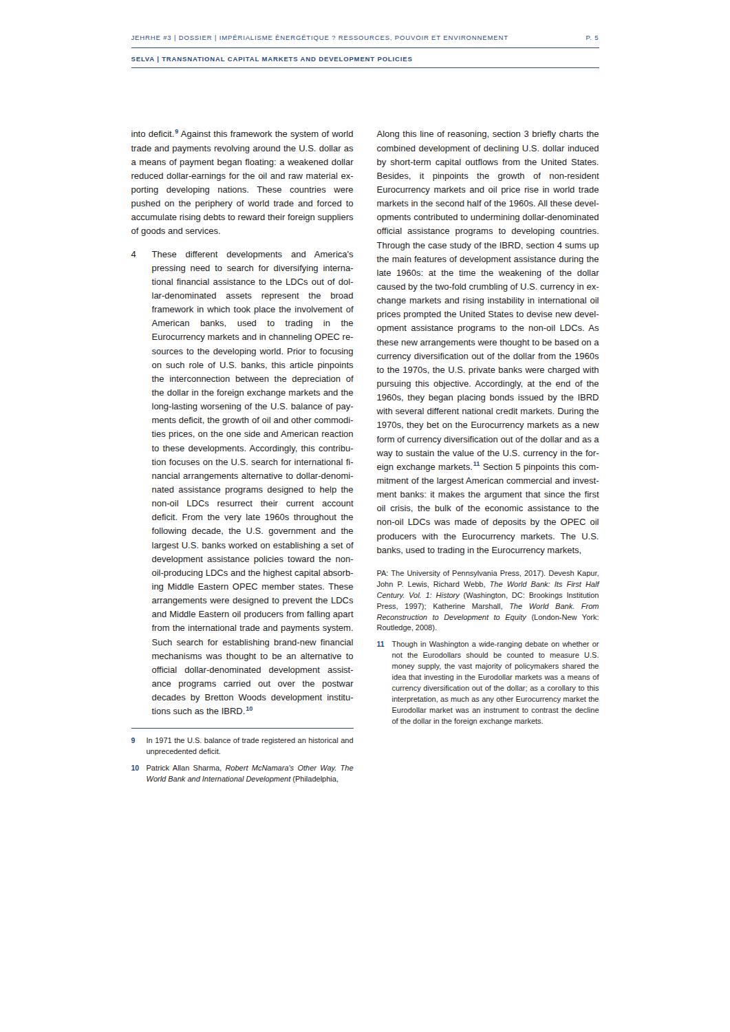JEHRHE #3 | DOSSIER | IMPÉRIALISME ÉNERGÉTIQUE ? RESSOURCES, POUVOIR ET ENVIRONNEMENT
P. 5
SELVA | TRANSNATIONAL CAPITAL MARKETS AND DEVELOPMENT POLICIES
into deficit.9 Against this framework the system of world trade and payments revolving around the U.S. dollar as a means of payment began floating: a weakened dollar reduced dollar-earnings for the oil and raw material exporting developing nations. These countries were pushed on the periphery of world trade and forced to accumulate rising debts to reward their foreign suppliers of goods and services.
4
These different developments and America's pressing need to search for diversifying international financial assistance to the LDCs out of dollar-denominated assets represent the broad framework in which took place the involvement of American banks, used to trading in the Eurocurrency markets and in channeling OPEC resources to the developing world. Prior to focusing on such role of U.S. banks, this article pinpoints the interconnection between the depreciation of the dollar in the foreign exchange markets and the long-lasting worsening of the U.S. balance of payments deficit, the growth of oil and other commodities prices, on the one side and American reaction to these developments. Accordingly, this contribution focuses on the U.S. search for international financial arrangements alternative to dollar-denominated assistance programs designed to help the non-oil LDCs resurrect their current account deficit. From the very late 1960s throughout the following decade, the U.S. government and the largest U.S. banks worked on establishing a set of development assistance policies toward the non-oil-producing LDCs and the highest capital absorbing Middle Eastern OPEC member states. These arrangements were designed to prevent the LDCs and Middle Eastern oil producers from falling apart from the international trade and payments system. Such search for establishing brand-new financial mechanisms was thought to be an alternative to official dollar-denominated development assistance programs carried out over the postwar decades by Bretton Woods development institutions such as the IBRD.10
9 In 1971 the U.S. balance of trade registered an historical and unprecedented deficit.
10 Patrick Allan Sharma, Robert McNamara's Other Way. The World Bank and International Development (Philadelphia,
Along this line of reasoning, section 3 briefly charts the combined development of declining U.S. dollar induced by short-term capital outflows from the United States. Besides, it pinpoints the growth of non-resident Eurocurrency markets and oil price rise in world trade markets in the second half of the 1960s. All these developments contributed to undermining dollar-denominated official assistance programs to developing countries. Through the case study of the IBRD, section 4 sums up the main features of development assistance during the late 1960s: at the time the weakening of the dollar caused by the two-fold crumbling of U.S. currency in exchange markets and rising instability in international oil prices prompted the United States to devise new development assistance programs to the non-oil LDCs. As these new arrangements were thought to be based on a currency diversification out of the dollar from the 1960s to the 1970s, the U.S. private banks were charged with pursuing this objective. Accordingly, at the end of the 1960s, they began placing bonds issued by the IBRD with several different national credit markets. During the 1970s, they bet on the Eurocurrency markets as a new form of currency diversification out of the dollar and as a way to sustain the value of the U.S. currency in the foreign exchange markets.11 Section 5 pinpoints this commitment of the largest American commercial and investment banks: it makes the argument that since the first oil crisis, the bulk of the economic assistance to the non-oil LDCs was made of deposits by the OPEC oil producers with the Eurocurrency markets. The U.S. banks, used to trading in the Eurocurrency markets,
PA: The University of Pennsylvania Press, 2017). Devesh Kapur, John P. Lewis, Richard Webb, The World Bank: Its First Half Century. Vol. 1: History (Washington, DC: Brookings Institution Press, 1997); Katherine Marshall, The World Bank. From Reconstruction to Development to Equity (London-New York: Routledge, 2008).
11 Though in Washington a wide-ranging debate on whether or not the Eurodollars should be counted to measure U.S. money supply, the vast majority of policymakers shared the idea that investing in the Eurodollar markets was a means of currency diversification out of the dollar; as a corollary to this interpretation, as much as any other Eurocurrency market the Eurodollar market was an instrument to contrast the decline of the dollar in the foreign exchange markets.